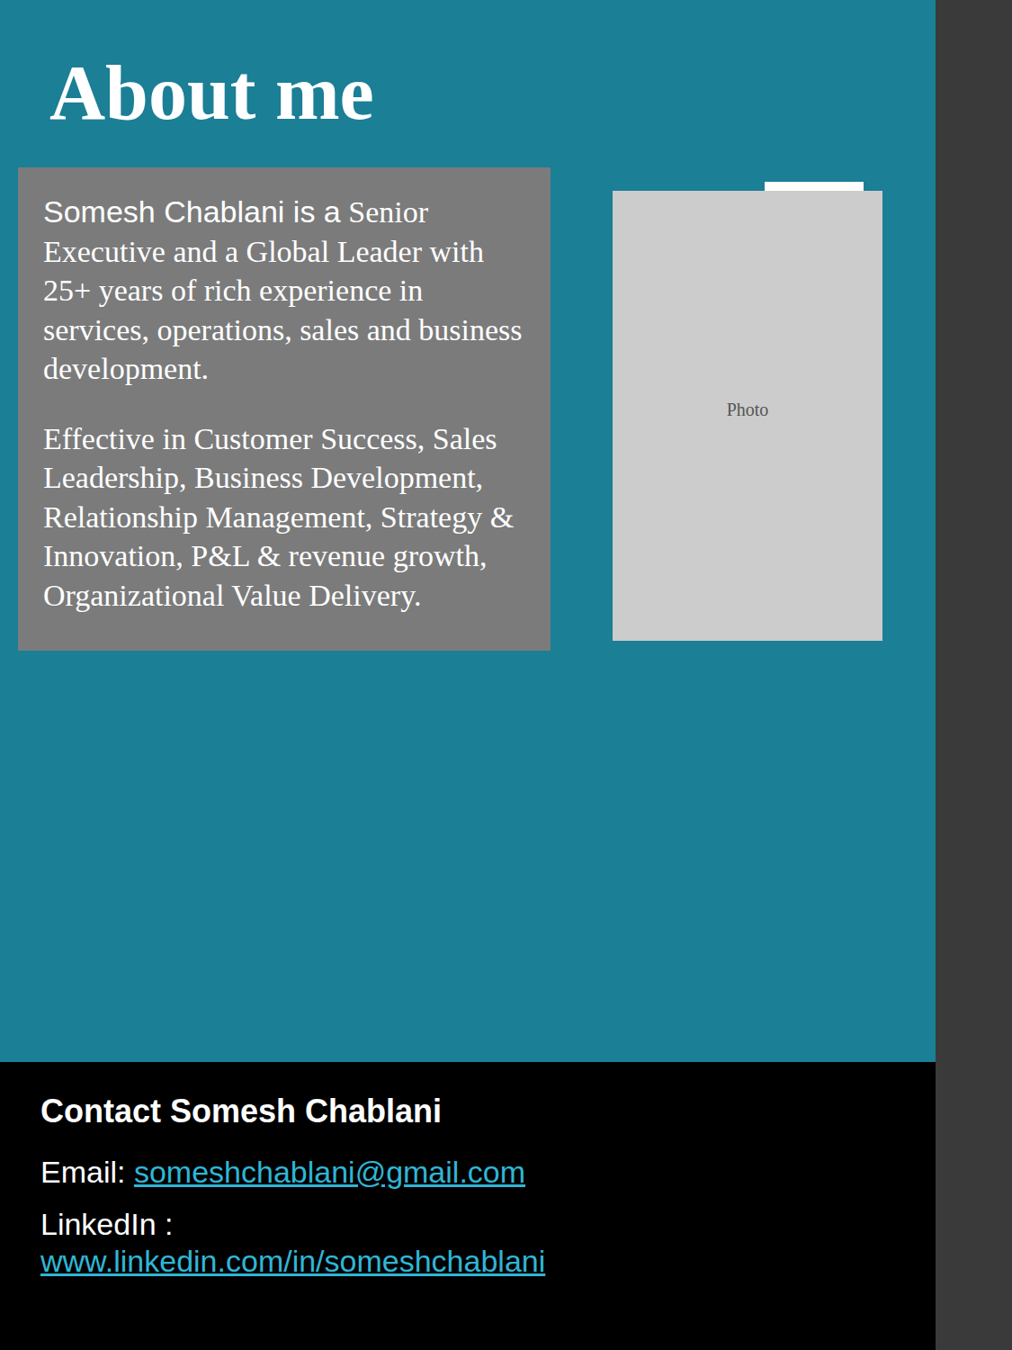About me
Somesh Chablani is a Senior Executive and a Global Leader with 25+ years of rich experience in services, operations, sales and business development.
Effective in Customer Success, Sales Leadership, Business Development, Relationship Management, Strategy & Innovation, P&L & revenue growth, Organizational Value Delivery.
Contact Somesh Chablani
Email: someshchablani@gmail.com
LinkedIn :
www.linkedin.com/in/someshchablani